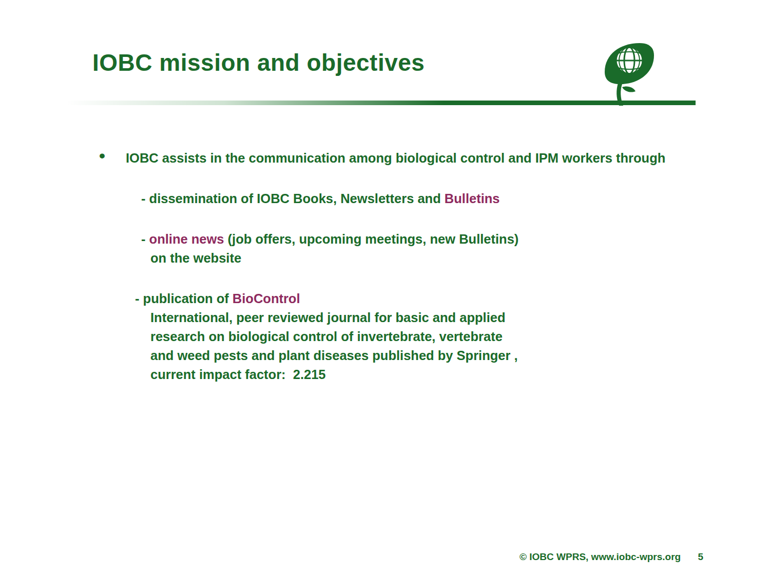IOBC mission and objectives
IOBC logo
IOBC assists in the communication among biological control and IPM workers through
- dissemination of IOBC Books, Newsletters and Bulletins
- online news (job offers, upcoming meetings, new Bulletins) on the website
- publication of BioControl International, peer reviewed journal for basic and applied research on biological control of invertebrate, vertebrate and weed pests and plant diseases published by Springer , current impact factor: 2.215
© IOBC WPRS, www.iobc-wprs.org 5